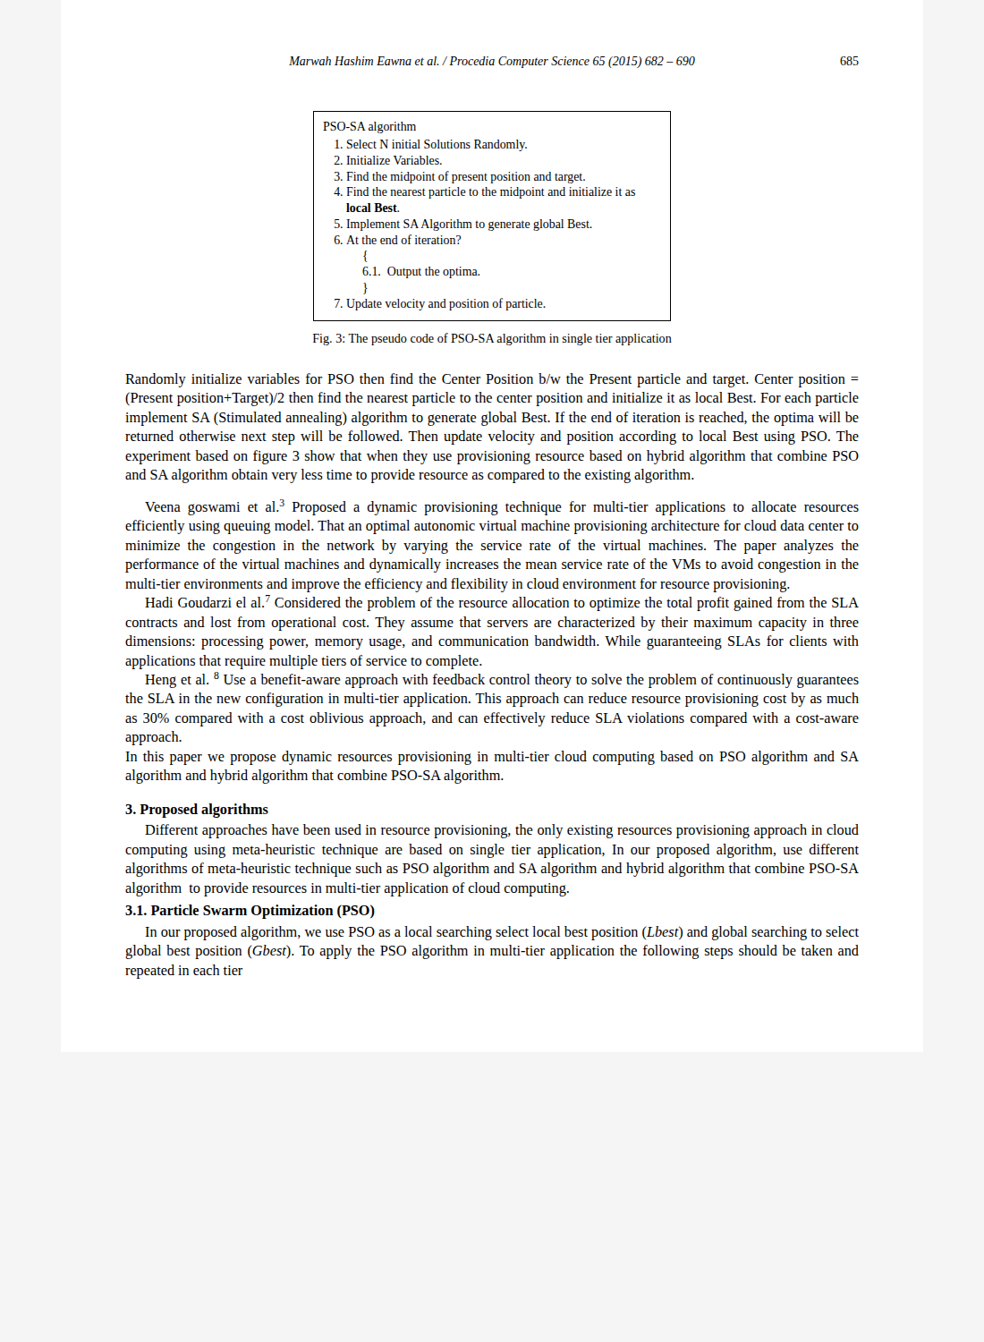Marwah Hashim Eawna et al. / Procedia Computer Science 65 (2015) 682 – 690 685
PSO-SA algorithm
Select N initial Solutions Randomly.
Initialize Variables.
Find the midpoint of present position and target.
Find the nearest particle to the midpoint and initialize it as local Best.
Implement SA Algorithm to generate global Best.
At the end of iteration?
{
6.1. Output the optima.
}
Update velocity and position of particle.
Fig. 3: The pseudo code of PSO-SA algorithm in single tier application
Randomly initialize variables for PSO then find the Center Position b/w the Present particle and target. Center position = (Present position+Target)/2 then find the nearest particle to the center position and initialize it as local Best. For each particle implement SA (Stimulated annealing) algorithm to generate global Best. If the end of iteration is reached, the optima will be returned otherwise next step will be followed. Then update velocity and position according to local Best using PSO. The experiment based on figure 3 show that when they use provisioning resource based on hybrid algorithm that combine PSO and SA algorithm obtain very less time to provide resource as compared to the existing algorithm.
Veena goswami et al.3 Proposed a dynamic provisioning technique for multi-tier applications to allocate resources efficiently using queuing model. That an optimal autonomic virtual machine provisioning architecture for cloud data center to minimize the congestion in the network by varying the service rate of the virtual machines. The paper analyzes the performance of the virtual machines and dynamically increases the mean service rate of the VMs to avoid congestion in the multi-tier environments and improve the efficiency and flexibility in cloud environment for resource provisioning.
Hadi Goudarzi el al.7 Considered the problem of the resource allocation to optimize the total profit gained from the SLA contracts and lost from operational cost. They assume that servers are characterized by their maximum capacity in three dimensions: processing power, memory usage, and communication bandwidth. While guaranteeing SLAs for clients with applications that require multiple tiers of service to complete.
Heng et al. 8 Use a benefit-aware approach with feedback control theory to solve the problem of continuously guarantees the SLA in the new configuration in multi-tier application. This approach can reduce resource provisioning cost by as much as 30% compared with a cost oblivious approach, and can effectively reduce SLA violations compared with a cost-aware approach.
In this paper we propose dynamic resources provisioning in multi-tier cloud computing based on PSO algorithm and SA algorithm and hybrid algorithm that combine PSO-SA algorithm.
3. Proposed algorithms
Different approaches have been used in resource provisioning, the only existing resources provisioning approach in cloud computing using meta-heuristic technique are based on single tier application, In our proposed algorithm, use different algorithms of meta-heuristic technique such as PSO algorithm and SA algorithm and hybrid algorithm that combine PSO-SA algorithm to provide resources in multi-tier application of cloud computing.
3.1. Particle Swarm Optimization (PSO)
In our proposed algorithm, we use PSO as a local searching select local best position (Lbest) and global searching to select global best position (Gbest). To apply the PSO algorithm in multi-tier application the following steps should be taken and repeated in each tier